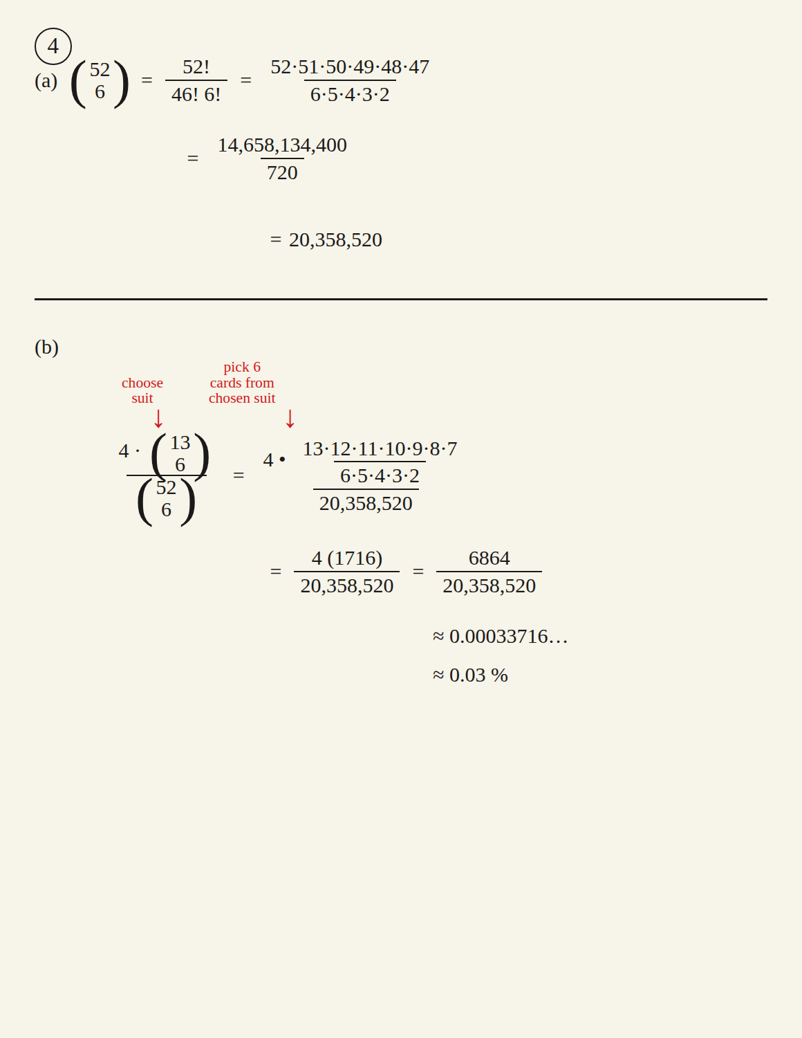4
(a) ( 526 ) = 52! 46! 6! = 52·51·50·49·48·47 6·5·4·3·2
= 14,658,134,400 720
= 20,358,520
(b)
choose
suit
pick 6
cards from
chosen suit
↓
↓
4 · ( 136 ) ( 526 ) = 4 • 13·12·11·10·9·8·7 6·5·4·3·2 20,358,520
= 4 (1716) 20,358,520 = 6864 20,358,520
≈ 0.00033716…
≈ 0.03 %